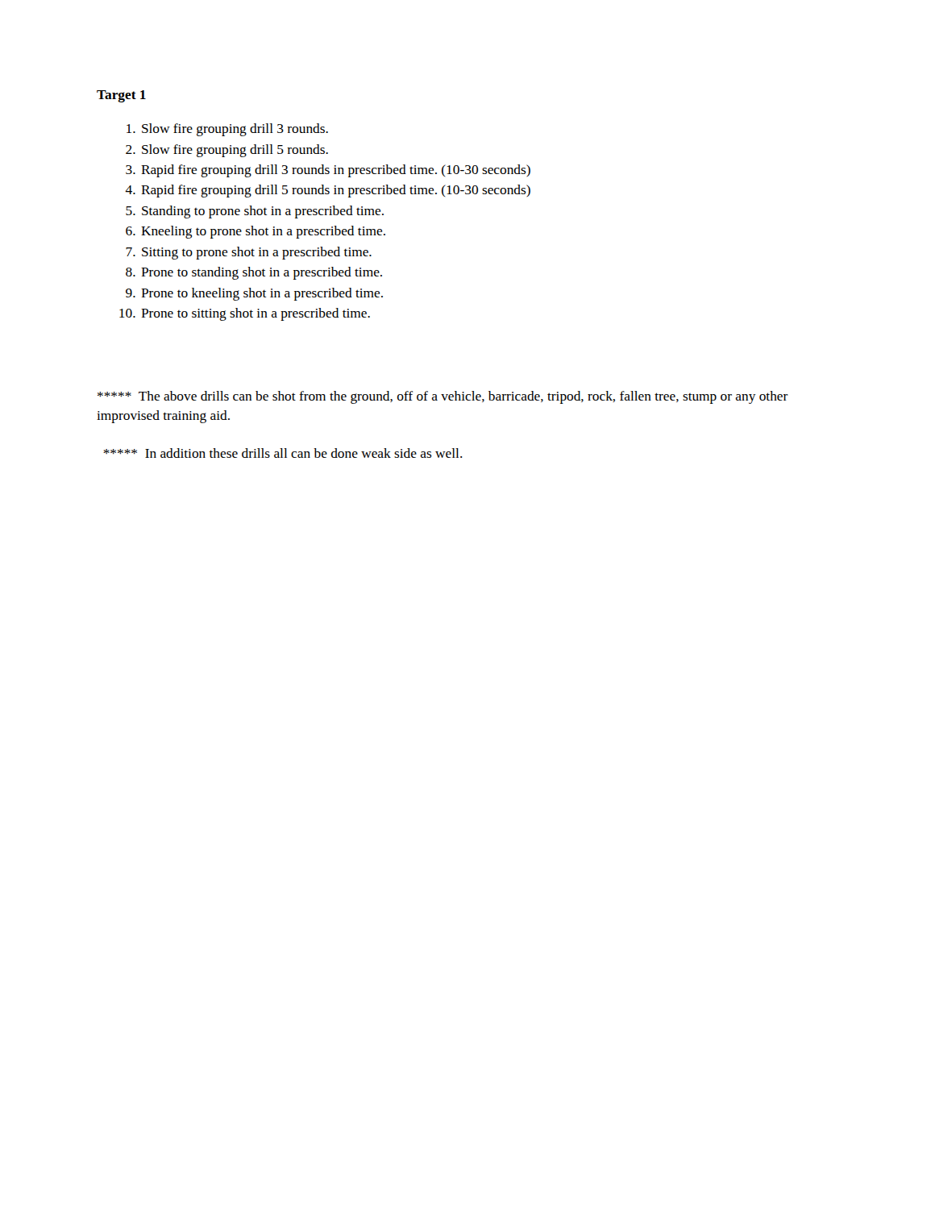Target 1
Slow fire grouping drill 3 rounds.
Slow fire grouping drill 5 rounds.
Rapid fire grouping drill 3 rounds in prescribed time. (10-30 seconds)
Rapid fire grouping drill 5 rounds in prescribed time. (10-30 seconds)
Standing to prone shot in a prescribed time.
Kneeling to prone shot in a prescribed time.
Sitting to prone shot in a prescribed time.
Prone to standing shot in a prescribed time.
Prone to kneeling shot in a prescribed time.
Prone to sitting shot in a prescribed time.
***** The above drills can be shot from the ground, off of a vehicle, barricade, tripod, rock, fallen tree, stump or any other improvised training aid.
***** In addition these drills all can be done weak side as well.